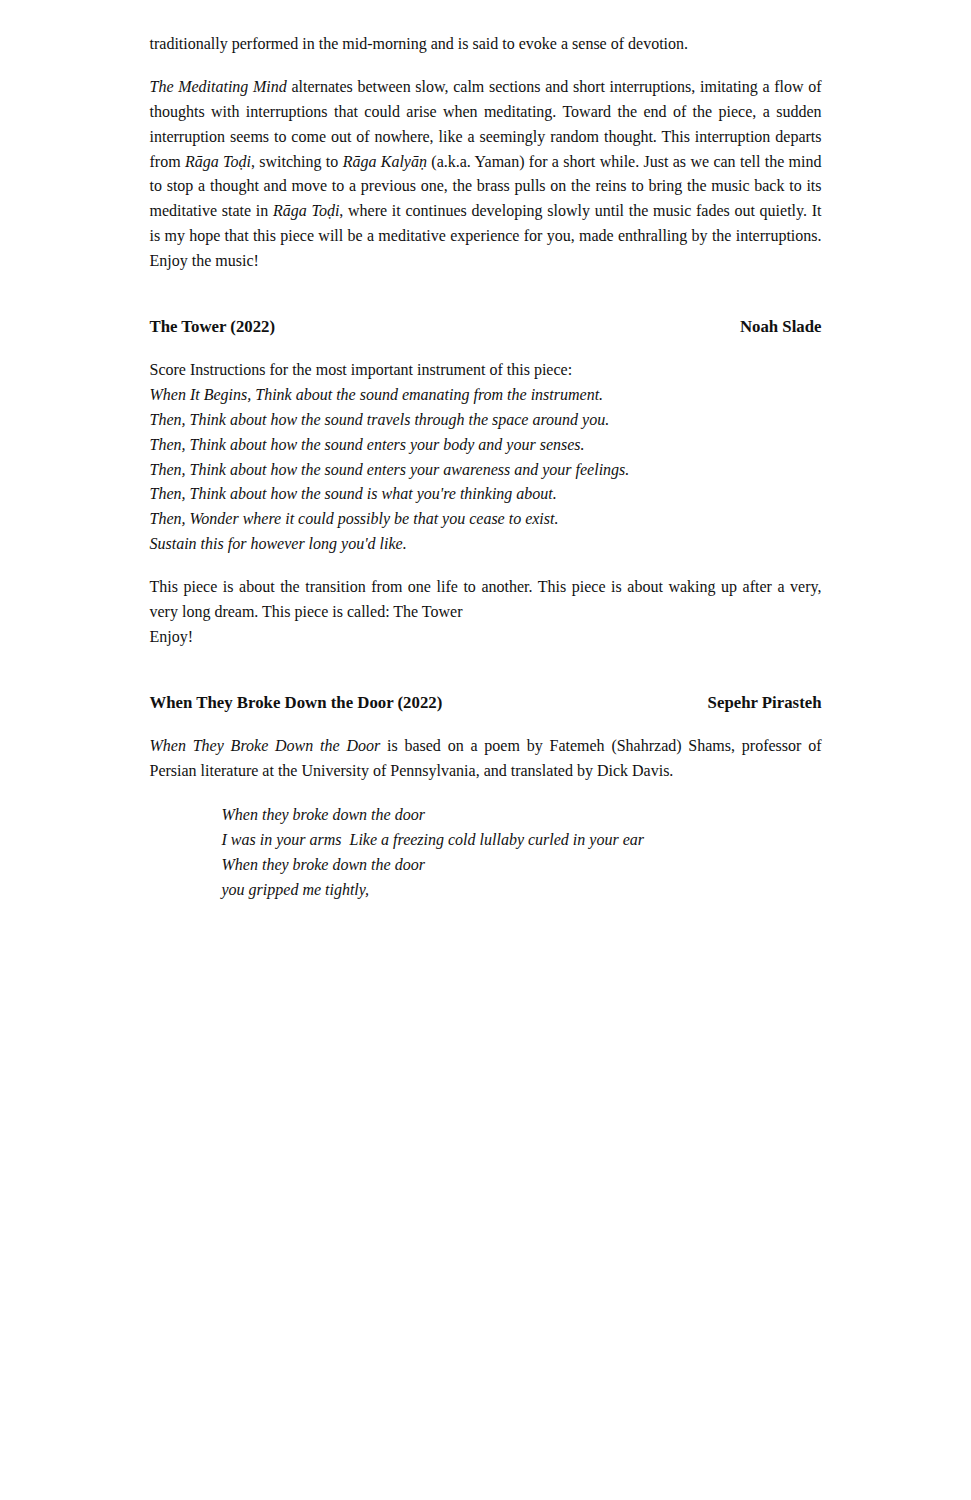traditionally performed in the mid-morning and is said to evoke a sense of devotion.
The Meditating Mind alternates between slow, calm sections and short interruptions, imitating a flow of thoughts with interruptions that could arise when meditating. Toward the end of the piece, a sudden interruption seems to come out of nowhere, like a seemingly random thought. This interruption departs from Rāga Toḍi, switching to Rāga Kalyāṇ (a.k.a. Yaman) for a short while. Just as we can tell the mind to stop a thought and move to a previous one, the brass pulls on the reins to bring the music back to its meditative state in Rāga Toḍi, where it continues developing slowly until the music fades out quietly. It is my hope that this piece will be a meditative experience for you, made enthralling by the interruptions. Enjoy the music!
The Tower (2022) Noah Slade
Score Instructions for the most important instrument of this piece:
When It Begins, Think about the sound emanating from the instrument.
Then, Think about how the sound travels through the space around you.
Then, Think about how the sound enters your body and your senses.
Then, Think about how the sound enters your awareness and your feelings.
Then, Think about how the sound is what you're thinking about.
Then, Wonder where it could possibly be that you cease to exist.
Sustain this for however long you'd like.
This piece is about the transition from one life to another. This piece is about waking up after a very, very long dream. This piece is called: The Tower
Enjoy!
When They Broke Down the Door (2022) Sepehr Pirasteh
When They Broke Down the Door is based on a poem by Fatemeh (Shahrzad) Shams, professor of Persian literature at the University of Pennsylvania, and translated by Dick Davis.
When they broke down the door
I was in your arms Like a freezing cold lullaby curled in your ear
When they broke down the door
you gripped me tightly,